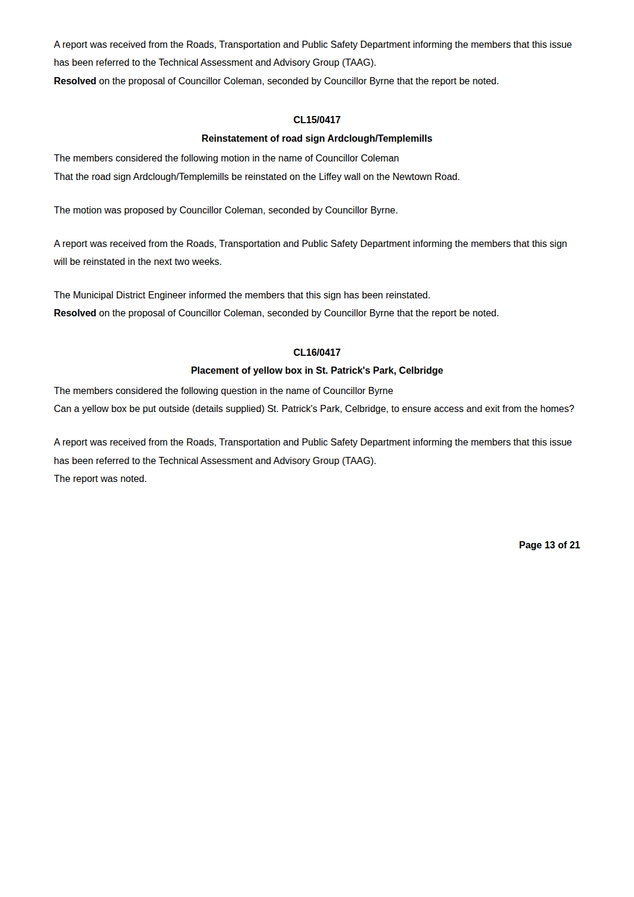A report was received from the Roads, Transportation and Public Safety Department informing the members that this issue has been referred to the Technical Assessment and Advisory Group (TAAG).
Resolved on the proposal of Councillor Coleman, seconded by Councillor Byrne that the report be noted.
CL15/0417
Reinstatement of road sign Ardclough/Templemills
The members considered the following motion in the name of Councillor Coleman
That the road sign Ardclough/Templemills be reinstated on the Liffey wall on the Newtown Road.
The motion was proposed by Councillor Coleman, seconded by Councillor Byrne.
A report was received from the Roads, Transportation and Public Safety Department informing the members that this sign will be reinstated in the next two weeks.
The Municipal District Engineer informed the members that this sign has been reinstated.
Resolved on the proposal of Councillor Coleman, seconded by Councillor Byrne that the report be noted.
CL16/0417
Placement of yellow box in St. Patrick's Park, Celbridge
The members considered the following question in the name of Councillor Byrne
Can a yellow box be put outside (details supplied) St. Patrick's Park, Celbridge, to ensure access and exit from the homes?
A report was received from the Roads, Transportation and Public Safety Department informing the members that this issue has been referred to the Technical Assessment and Advisory Group (TAAG).
The report was noted.
Page 13 of 21